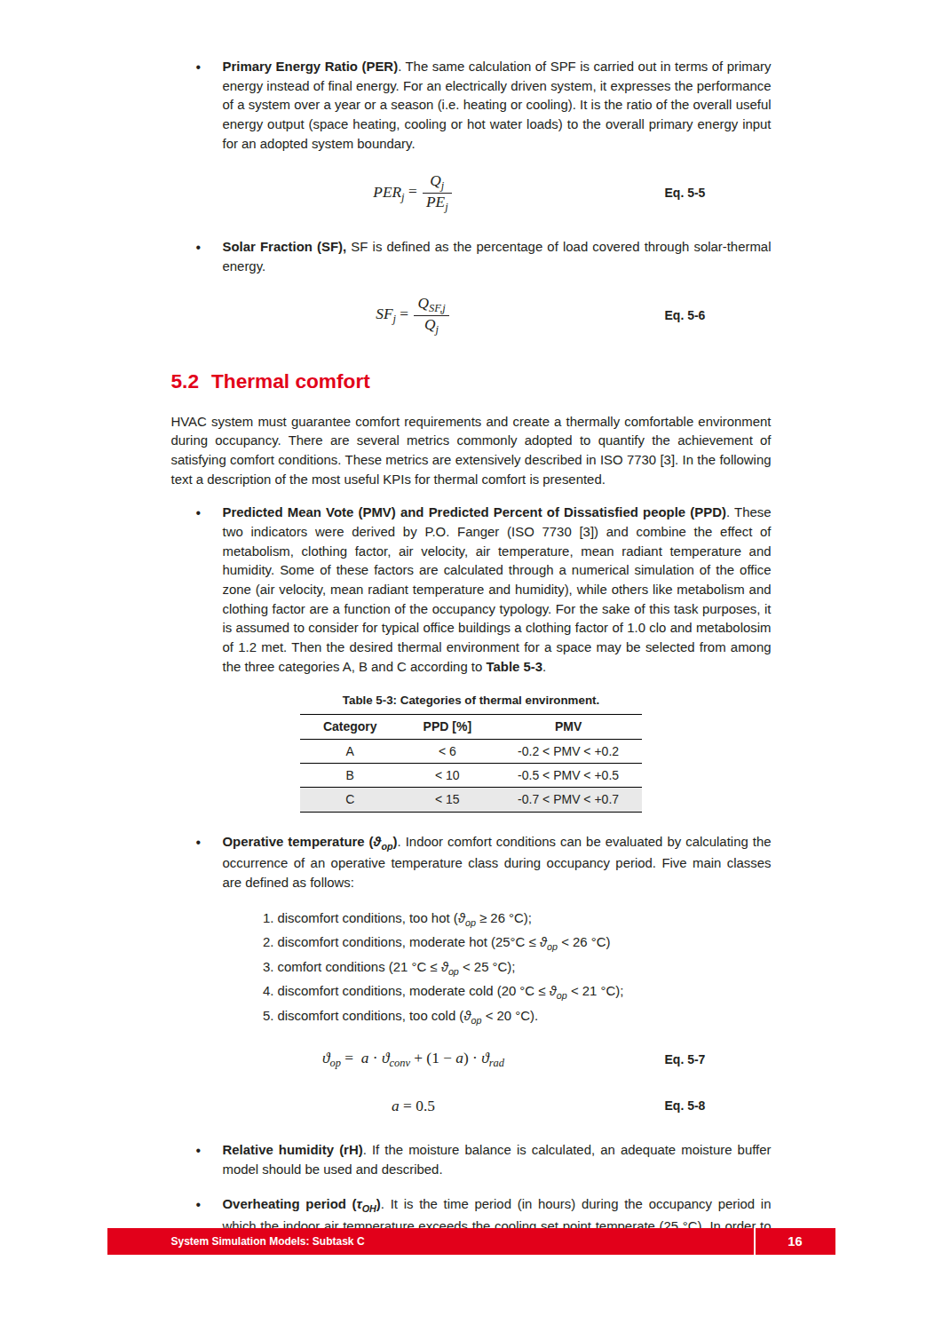Primary Energy Ratio (PER). The same calculation of SPF is carried out in terms of primary energy instead of final energy. For an electrically driven system, it expresses the performance of a system over a year or a season (i.e. heating or cooling). It is the ratio of the overall useful energy output (space heating, cooling or hot water loads) to the overall primary energy input for an adopted system boundary.
PERj = Qj PEj
Eq. 5-5
Solar Fraction (SF), SF is defined as the percentage of load covered through solar-thermal energy.
SFj = QSF,j Qj
Eq. 5-6
5.2 Thermal comfort
HVAC system must guarantee comfort requirements and create a thermally comfortable environment during occupancy. There are several metrics commonly adopted to quantify the achievement of satisfying comfort conditions. These metrics are extensively described in ISO 7730 [3]. In the following text a description of the most useful KPIs for thermal comfort is presented.
Predicted Mean Vote (PMV) and Predicted Percent of Dissatisfied people (PPD). These two indicators were derived by P.O. Fanger (ISO 7730 [3]) and combine the effect of metabolism, clothing factor, air velocity, air temperature, mean radiant temperature and humidity. Some of these factors are calculated through a numerical simulation of the office zone (air velocity, mean radiant temperature and humidity), while others like metabolism and clothing factor are a function of the occupancy typology. For the sake of this task purposes, it is assumed to consider for typical office buildings a clothing factor of 1.0 clo and metabolosim of 1.2 met. Then the desired thermal environment for a space may be selected from among the three categories A, B and C according to Table 5-3.
Table 5-3: Categories of thermal environment.
| Category | PPD [%] | PMV |
| --- | --- | --- |
| A | < 6 | -0.2 < PMV < +0.2 |
| B | < 10 | -0.5 < PMV < +0.5 |
| C | < 15 | -0.7 < PMV < +0.7 |
Operative temperature (ϑop). Indoor comfort conditions can be evaluated by calculating the occurrence of an operative temperature class during occupancy period. Five main classes are defined as follows:
discomfort conditions, too hot (ϑop ≥ 26 °C);
discomfort conditions, moderate hot (25°C ≤ ϑop < 26 °C)
comfort conditions (21 °C ≤ ϑop < 25 °C);
discomfort conditions, moderate cold (20 °C ≤ ϑop < 21 °C);
discomfort conditions, too cold (ϑop < 20 °C).
ϑop = a · ϑconv + (1 − a) · ϑrad
Eq. 5-7
a = 0.5
Eq. 5-8
Relative humidity (rH). If the moisture balance is calculated, an adequate moisture buffer model should be used and described.
Overheating period (τOH). It is the time period (in hours) during the occupancy period in which the indoor air temperature exceeds the cooling set point temperate (25 °C). In order to calculate it, ideal cooling has to be switched off.
System Simulation Models: Subtask C
16